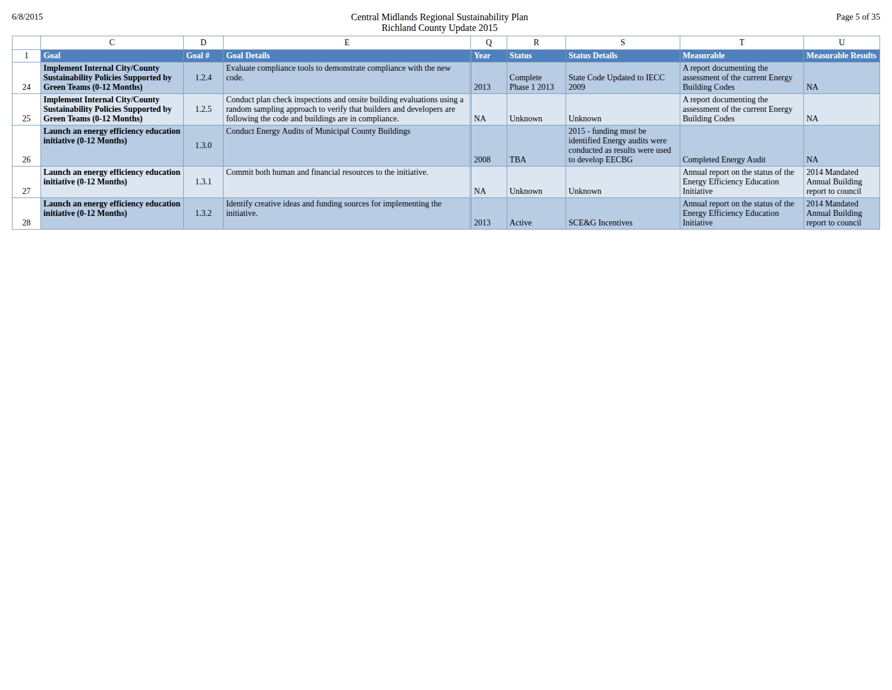6/8/2015
Central Midlands Regional Sustainability Plan
Richland County Update 2015
Page 5 of 35
| | C | D | E | Q | R | S | T | U |
| 1 | Goal | Goal # | Goal Details | Year | Status | Status Details | Measurable | Measurable Results |
| 24 | Implement Internal City/County Sustainability Policies Supported by Green Teams (0-12 Months) | 1.2.4 | Evaluate compliance tools to demonstrate compliance with the new code. | 2013 | Complete Phase 1 2013 | State Code Updated to IECC 2009 | A report documenting the assessment of the current Energy Building Codes | NA |
| 25 | Implement Internal City/County Sustainability Policies Supported by Green Teams (0-12 Months) | 1.2.5 | Conduct plan check inspections and onsite building evaluations using a random sampling approach to verify that builders and developers are following the code and buildings are in compliance. | NA | Unknown | Unknown | A report documenting the assessment of the current Energy Building Codes | NA |
| 26 | Launch an energy efficiency education initiative (0-12 Months) | 1.3.0 | Conduct Energy Audits of Municipal County Buildings | 2008 | TBA | 2015 - funding must be identified Energy audits were conducted as results were used to develop EECBG | Completed Energy Audit | NA |
| 27 | Launch an energy efficiency education initiative (0-12 Months) | 1.3.1 | Commit both human and financial resources to the initiative. | NA | Unknown | Unknown | Annual report on the status of the Energy Efficiency Education Initiative | 2014 Mandated Annual Building report to council |
| 28 | Launch an energy efficiency education initiative (0-12 Months) | 1.3.2 | Identify creative ideas and funding sources for implementing the initiative. | 2013 | Active | SCE&G Incentives | Annual report on the status of the Energy Efficiency Education Initiative | 2014 Mandated Annual Building report to council |